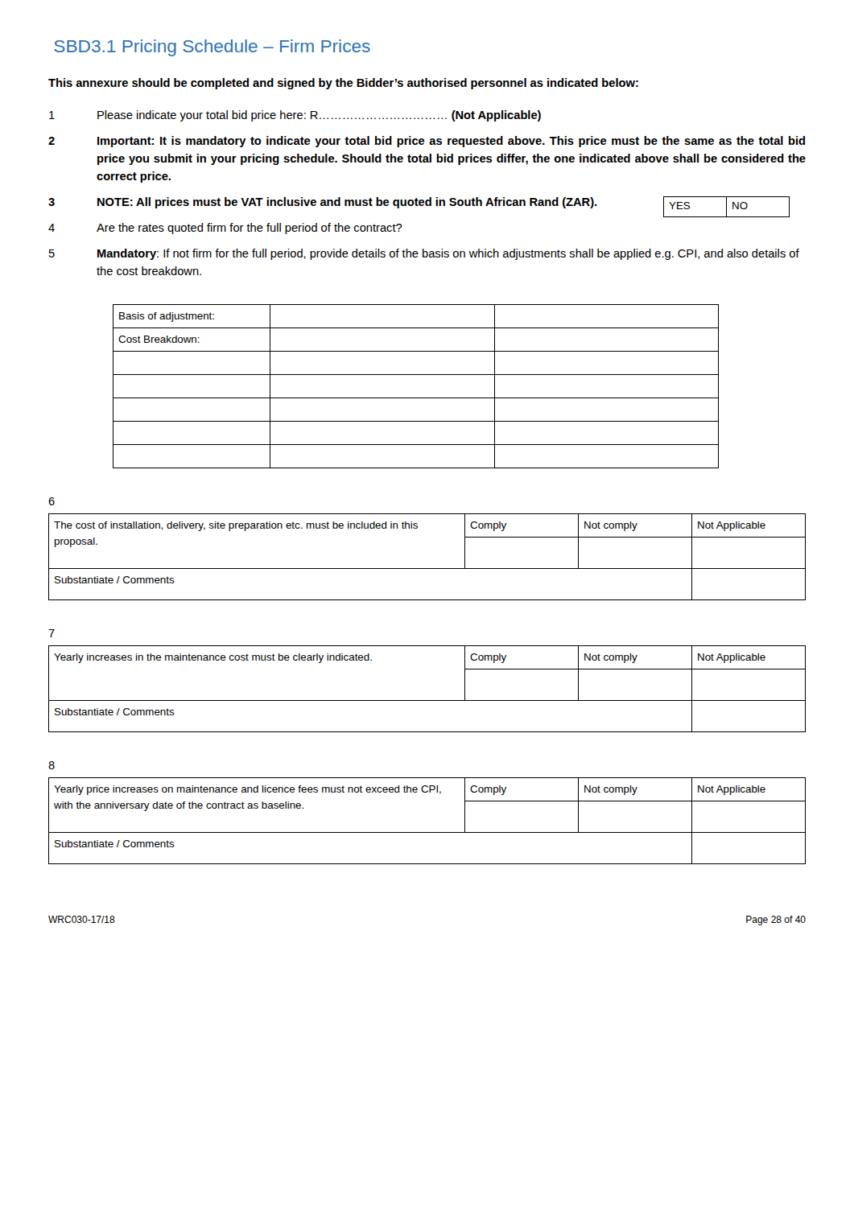SBD3.1 Pricing Schedule – Firm Prices
This annexure should be completed and signed by the Bidder’s authorised personnel as indicated below:
Please indicate your total bid price here: R…………………………… (Not Applicable)
Important: It is mandatory to indicate your total bid price as requested above. This price must be the same as the total bid price you submit in your pricing schedule. Should the total bid prices differ, the one indicated above shall be considered the correct price.
NOTE: All prices must be VAT inclusive and must be quoted in South African Rand (ZAR).
Are the rates quoted firm for the full period of the contract?
| YES | NO |
Mandatory: If not firm for the full period, provide details of the basis on which adjustments shall be applied e.g. CPI, and also details of the cost breakdown.
| Basis of adjustment: | | |
| Cost Breakdown: | | |
6
| The cost of installation, delivery, site preparation etc. must be included in this proposal. | Comply | Not comply | Not Applicable |
| Substantiate / Comments | |
7
| Yearly increases in the maintenance cost must be clearly indicated. | Comply | Not comply | Not Applicable |
| Substantiate / Comments | |
8
| Yearly price increases on maintenance and licence fees must not exceed the CPI, with the anniversary date of the contract as baseline. | Comply | Not comply | Not Applicable |
| Substantiate / Comments | |
WRC030-17/18 Page 28 of 40